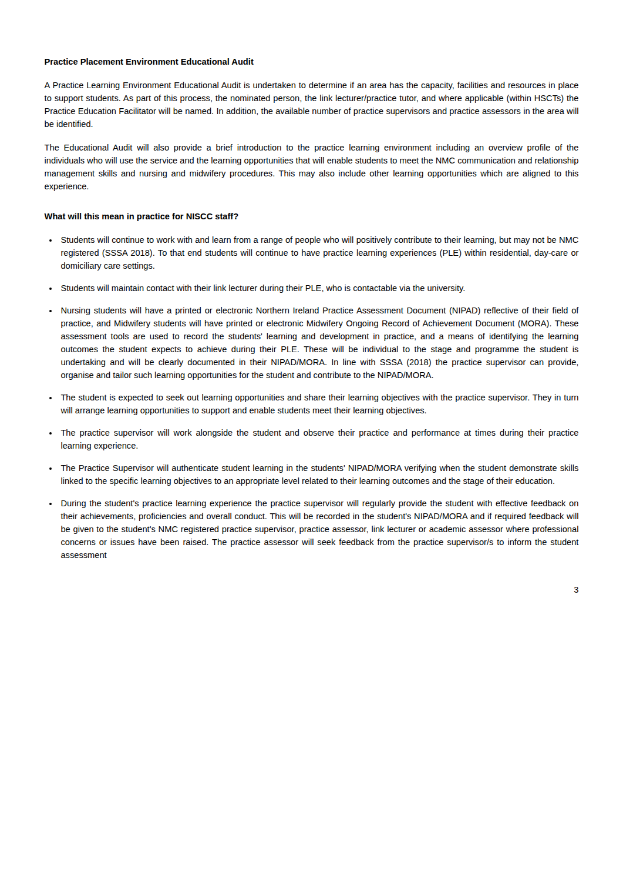Practice Placement Environment Educational Audit
A Practice Learning Environment Educational Audit is undertaken to determine if an area has the capacity, facilities and resources in place to support students. As part of this process, the nominated person, the link lecturer/practice tutor, and where applicable (within HSCTs) the Practice Education Facilitator will be named. In addition, the available number of practice supervisors and practice assessors in the area will be identified.
The Educational Audit will also provide a brief introduction to the practice learning environment including an overview profile of the individuals who will use the service and the learning opportunities that will enable students to meet the NMC communication and relationship management skills and nursing and midwifery procedures. This may also include other learning opportunities which are aligned to this experience.
What will this mean in practice for NISCC staff?
Students will continue to work with and learn from a range of people who will positively contribute to their learning, but may not be NMC registered (SSSA 2018). To that end students will continue to have practice learning experiences (PLE) within residential, day-care or domiciliary care settings.
Students will maintain contact with their link lecturer during their PLE, who is contactable via the university.
Nursing students will have a printed or electronic Northern Ireland Practice Assessment Document (NIPAD) reflective of their field of practice, and Midwifery students will have printed or electronic Midwifery Ongoing Record of Achievement Document (MORA). These assessment tools are used to record the students' learning and development in practice, and a means of identifying the learning outcomes the student expects to achieve during their PLE. These will be individual to the stage and programme the student is undertaking and will be clearly documented in their NIPAD/MORA. In line with SSSA (2018) the practice supervisor can provide, organise and tailor such learning opportunities for the student and contribute to the NIPAD/MORA.
The student is expected to seek out learning opportunities and share their learning objectives with the practice supervisor. They in turn will arrange learning opportunities to support and enable students meet their learning objectives.
The practice supervisor will work alongside the student and observe their practice and performance at times during their practice learning experience.
The Practice Supervisor will authenticate student learning in the students' NIPAD/MORA verifying when the student demonstrate skills linked to the specific learning objectives to an appropriate level related to their learning outcomes and the stage of their education.
During the student's practice learning experience the practice supervisor will regularly provide the student with effective feedback on their achievements, proficiencies and overall conduct. This will be recorded in the student's NIPAD/MORA and if required feedback will be given to the student's NMC registered practice supervisor, practice assessor, link lecturer or academic assessor where professional concerns or issues have been raised. The practice assessor will seek feedback from the practice supervisor/s to inform the student assessment
3